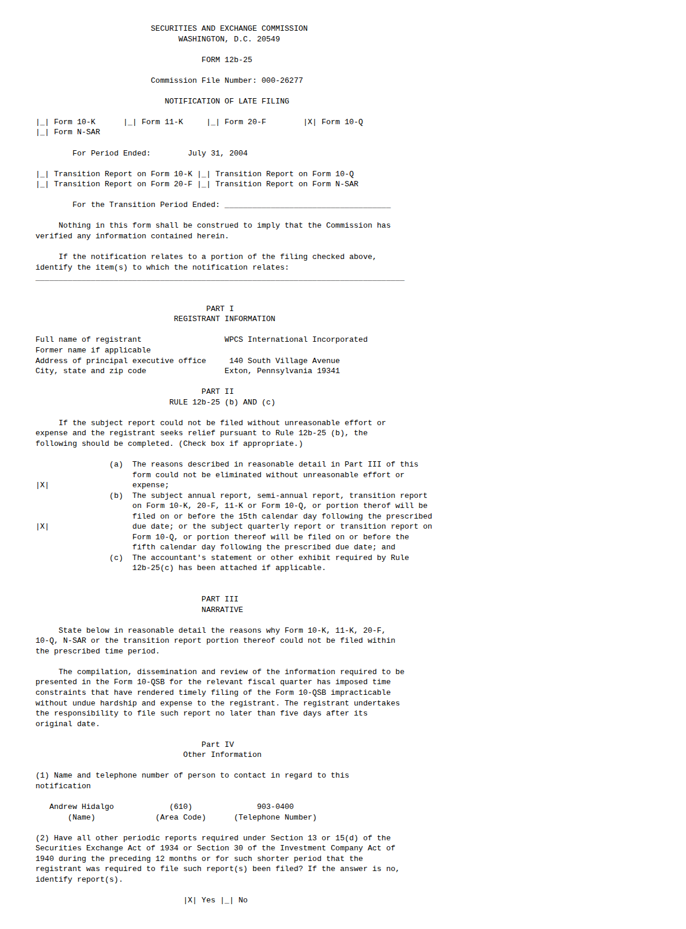SECURITIES AND EXCHANGE COMMISSION
                               WASHINGTON, D.C. 20549

                                    FORM 12b-25

                         Commission File Number: 000-26277

                            NOTIFICATION OF LATE FILING

|_| Form 10-K      |_| Form 11-K     |_| Form 20-F        |X| Form 10-Q
|_| Form N-SAR

        For Period Ended:        July 31, 2004

|_| Transition Report on Form 10-K |_| Transition Report on Form 10-Q
|_| Transition Report on Form 20-F |_| Transition Report on Form N-SAR

        For the Transition Period Ended: ____________________________________

     Nothing in this form shall be construed to imply that the Commission has
verified any information contained herein.

     If the notification relates to a portion of the filing checked above,
identify the item(s) to which the notification relates:
________________________________________________________________________________


                                     PART I
                              REGISTRANT INFORMATION

Full name of registrant                  WPCS International Incorporated
Former name if applicable
Address of principal executive office     140 South Village Avenue
City, state and zip code                 Exton, Pennsylvania 19341

                                    PART II
                             RULE 12b-25 (b) AND (c)

     If the subject report could not be filed without unreasonable effort or
expense and the registrant seeks relief pursuant to Rule 12b-25 (b), the
following should be completed. (Check box if appropriate.)

                (a)  The reasons described in reasonable detail in Part III of this
                     form could not be eliminated without unreasonable effort or
|X|                  expense;
                (b)  The subject annual report, semi-annual report, transition report
                     on Form 10-K, 20-F, 11-K or Form 10-Q, or portion therof will be
                     filed on or before the 15th calendar day following the prescribed
|X|                  due date; or the subject quarterly report or transition report on
                     Form 10-Q, or portion thereof will be filed on or before the
                     fifth calendar day following the prescribed due date; and
                (c)  The accountant's statement or other exhibit required by Rule
                     12b-25(c) has been attached if applicable.


                                    PART III
                                    NARRATIVE

     State below in reasonable detail the reasons why Form 10-K, 11-K, 20-F,
10-Q, N-SAR or the transition report portion thereof could not be filed within
the prescribed time period.

     The compilation, dissemination and review of the information required to be
presented in the Form 10-QSB for the relevant fiscal quarter has imposed time
constraints that have rendered timely filing of the Form 10-QSB impracticable
without undue hardship and expense to the registrant. The registrant undertakes
the responsibility to file such report no later than five days after its
original date.

                                    Part IV
                                Other Information

(1) Name and telephone number of person to contact in regard to this
notification

   Andrew Hidalgo            (610)              903-0400
       (Name)             (Area Code)      (Telephone Number)

(2) Have all other periodic reports required under Section 13 or 15(d) of the
Securities Exchange Act of 1934 or Section 30 of the Investment Company Act of
1940 during the preceding 12 months or for such shorter period that the
registrant was required to file such report(s) been filed? If the answer is no,
identify report(s).

                                |X| Yes |_| No